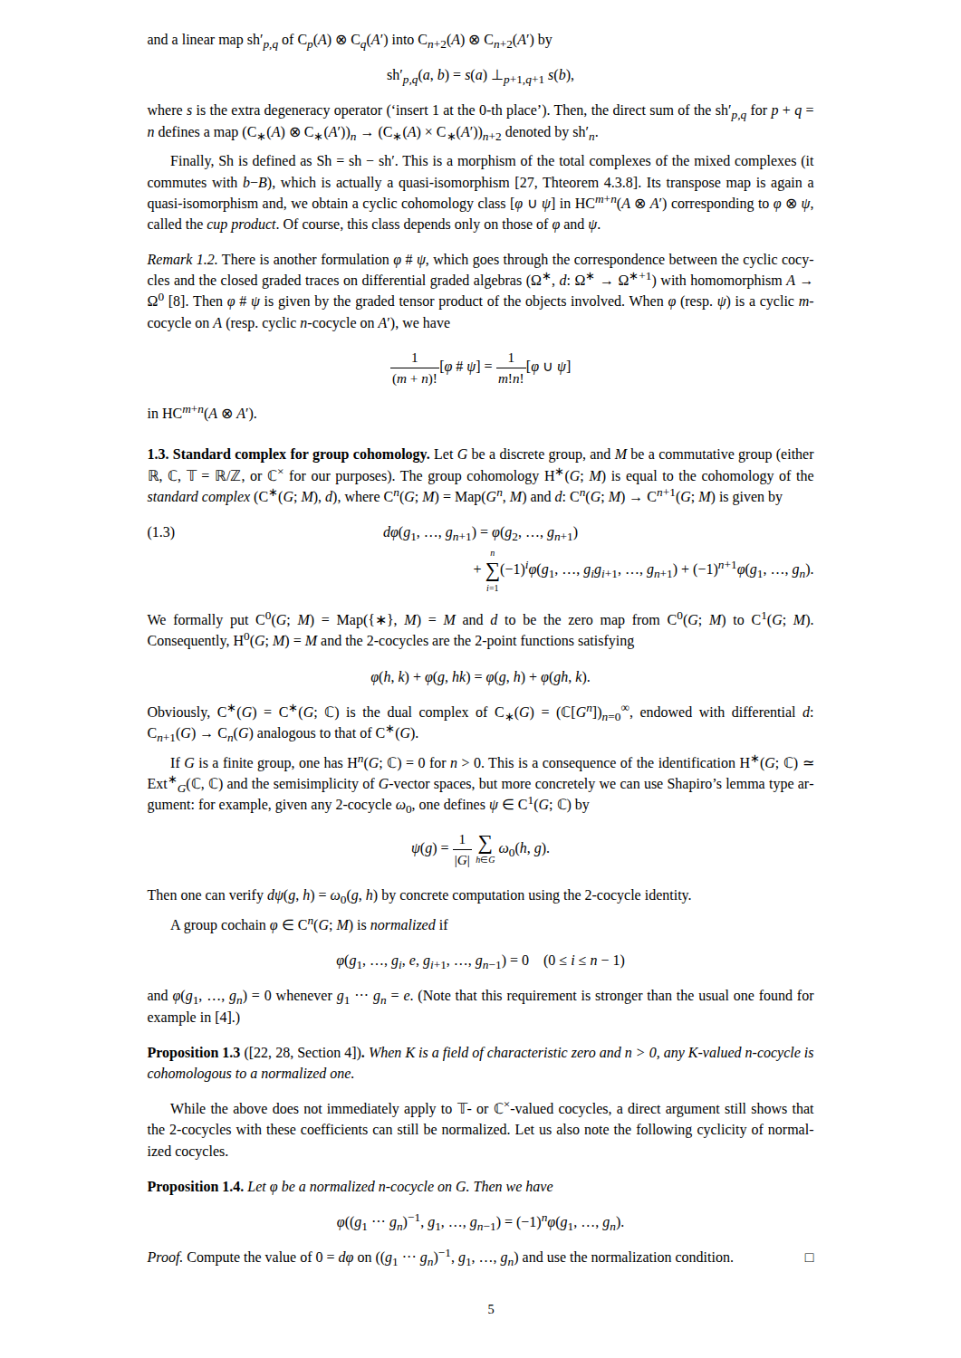and a linear map sh′p,q of Cp(A) ⊗ Cq(A′) into Cn+2(A) ⊗ Cn+2(A′) by
sh′p,q(a, b) = s(a) ⊥p+1,q+1 s(b),
where s is the extra degeneracy operator (‘insert 1 at the 0-th place’). Then, the direct sum of the sh′p,q for p + q = n defines a map (C∗(A) ⊗ C∗(A′))n → (C∗(A) × C∗(A′))n+2 denoted by sh′n.
Finally, Sh is defined as Sh = sh − sh′. This is a morphism of the total complexes of the mixed complexes (it commutes with b−B), which is actually a quasi-isomorphism [27, Thteorem 4.3.8]. Its transpose map is again a quasi-isomorphism and, we obtain a cyclic cohomology class [φ ∪ ψ] in HCm+n(A ⊗ A′) corresponding to φ ⊗ ψ, called the cup product. Of course, this class depends only on those of φ and ψ.
Remark 1.2. There is another formulation φ # ψ, which goes through the correspondence between the cyclic cocycles and the closed graded traces on differential graded algebras (Ω∗, d: Ω∗ → Ω∗+1) with homomorphism A → Ω0 [8]. Then φ # ψ is given by the graded tensor product of the objects involved. When φ (resp. ψ) is a cyclic m-cocycle on A (resp. cyclic n-cocycle on A′), we have
1(m + n)![φ # ψ] = 1 m!n![φ ∪ ψ]
in HCm+n(A ⊗ A′).
1.3. Standard complex for group cohomology. Let G be a discrete group, and M be a commutative group (either ℝ, ℂ, 𝕋 = ℝ/ℤ, or ℂ× for our purposes). The group cohomology H∗(G; M) is equal to the cohomology of the standard complex (C∗(G; M), d), where Cn(G; M) = Map(Gn, M) and d: Cn(G; M) → Cn+1(G; M) is given by
(1.3)
dφ(g1, …, gn+1) = φ(g2, …, gn+1)
+ n∑i=1(−1)iφ(g1, …, gigi+1, …, gn+1) + (−1)n+1φ(g1, …, gn).
We formally put C0(G; M) = Map({∗}, M) = M and d to be the zero map from C0(G; M) to C1(G; M). Consequently, H0(G; M) = M and the 2-cocycles are the 2-point functions satisfying
φ(h, k) + φ(g, hk) = φ(g, h) + φ(gh, k).
Obviously, C∗(G) = C∗(G; ℂ) is the dual complex of C∗(G) = (ℂ[Gn])n=0∞, endowed with differential d: Cn+1(G) → Cn(G) analogous to that of C∗(G).
If G is a finite group, one has Hn(G; ℂ) = 0 for n > 0. This is a consequence of the identification H∗(G; ℂ) ≃ Ext∗G(ℂ, ℂ) and the semisimplicity of G-vector spaces, but more concretely we can use Shapiro’s lemma type argument: for example, given any 2-cocycle ω0, one defines ψ ∈ C1(G; ℂ) by
ψ(g) = 1|G| ∑h∈G ω0(h, g).
Then one can verify dψ(g, h) = ω0(g, h) by concrete computation using the 2-cocycle identity.
A group cochain φ ∈ Cn(G; M) is normalized if
φ(g1, …, gi, e, gi+1, …, gn−1) = 0 (0 ≤ i ≤ n − 1)
and φ(g1, …, gn) = 0 whenever g1 ··· gn = e. (Note that this requirement is stronger than the usual one found for example in [4].)
Proposition 1.3 ([22, 28, Section 4]). When K is a field of characteristic zero and n > 0, any K-valued n-cocycle is cohomologous to a normalized one.
While the above does not immediately apply to 𝕋- or ℂ×-valued cocycles, a direct argument still shows that the 2-cocycles with these coefficients can still be normalized. Let us also note the following cyclicity of normalized cocycles.
Proposition 1.4. Let φ be a normalized n-cocycle on G. Then we have
φ((g1 ··· gn)−1, g1, …, gn−1) = (−1)nφ(g1, …, gn).
Proof. Compute the value of 0 = dφ on ((g1 ··· gn)−1, g1, …, gn) and use the normalization condition. □
5